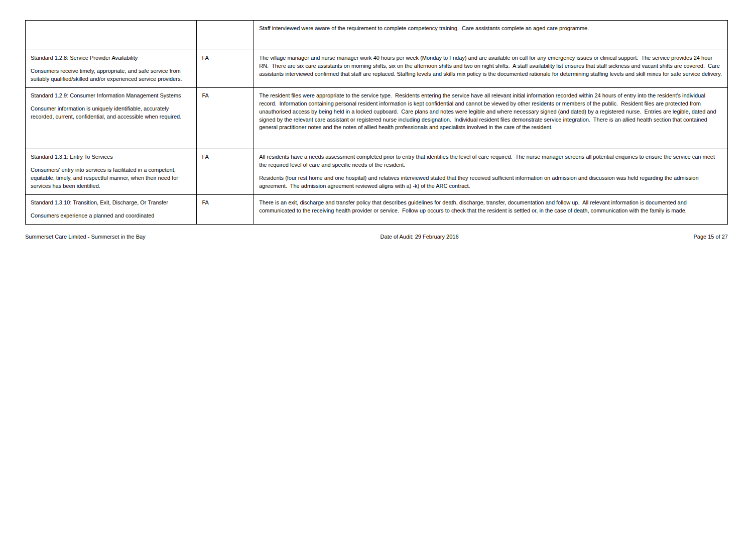| | | Staff interviewed were aware of the requirement to complete competency training. Care assistants complete an aged care programme. |
| Standard 1.2.8: Service Provider Availability Consumers receive timely, appropriate, and safe service from suitably qualified/skilled and/or experienced service providers. | FA | The village manager and nurse manager work 40 hours per week (Monday to Friday) and are available on call for any emergency issues or clinical support. The service provides 24 hour RN. There are six care assistants on morning shifts, six on the afternoon shifts and two on night shifts. A staff availability list ensures that staff sickness and vacant shifts are covered. Care assistants interviewed confirmed that staff are replaced. Staffing levels and skills mix policy is the documented rationale for determining staffing levels and skill mixes for safe service delivery. |
| Standard 1.2.9: Consumer Information Management Systems Consumer information is uniquely identifiable, accurately recorded, current, confidential, and accessible when required. | FA | The resident files were appropriate to the service type. Residents entering the service have all relevant initial information recorded within 24 hours of entry into the resident's individual record. Information containing personal resident information is kept confidential and cannot be viewed by other residents or members of the public. Resident files are protected from unauthorised access by being held in a locked cupboard. Care plans and notes were legible and where necessary signed (and dated) by a registered nurse. Entries are legible, dated and signed by the relevant care assistant or registered nurse including designation. Individual resident files demonstrate service integration. There is an allied health section that contained general practitioner notes and the notes of allied health professionals and specialists involved in the care of the resident. |
| Standard 1.3.1: Entry To Services Consumers' entry into services is facilitated in a competent, equitable, timely, and respectful manner, when their need for services has been identified. | FA | All residents have a needs assessment completed prior to entry that identifies the level of care required. The nurse manager screens all potential enquiries to ensure the service can meet the required level of care and specific needs of the resident. Residents (four rest home and one hospital) and relatives interviewed stated that they received sufficient information on admission and discussion was held regarding the admission agreement. The admission agreement reviewed aligns with a) -k) of the ARC contract. |
| Standard 1.3.10: Transition, Exit, Discharge, Or Transfer Consumers experience a planned and coordinated | FA | There is an exit, discharge and transfer policy that describes guidelines for death, discharge, transfer, documentation and follow up. All relevant information is documented and communicated to the receiving health provider or service. Follow up occurs to check that the resident is settled or, in the case of death, communication with the family is made. |
Summerset Care Limited - Summerset in the Bay
Date of Audit: 29 February 2016
Page 15 of 27